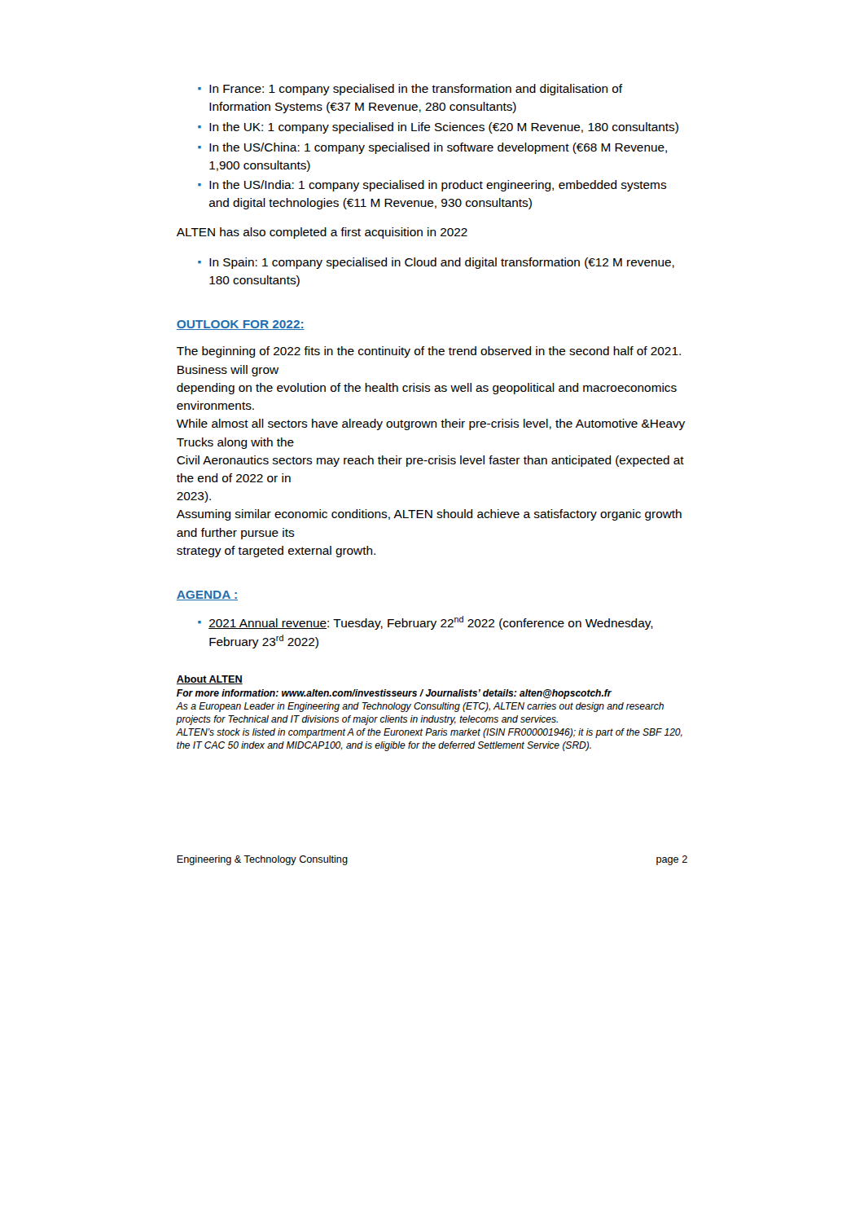In France: 1 company specialised in the transformation and digitalisation of Information Systems (€37 M Revenue, 280 consultants)
In the UK: 1 company specialised in Life Sciences (€20 M Revenue, 180 consultants)
In the US/China: 1 company specialised in software development (€68 M Revenue, 1,900 consultants)
In the US/India: 1 company specialised in product engineering, embedded systems and digital technologies (€11 M Revenue, 930 consultants)
ALTEN has also completed a first acquisition in 2022
In Spain: 1 company specialised in Cloud and digital transformation (€12 M revenue, 180 consultants)
OUTLOOK FOR 2022:
The beginning of 2022 fits in the continuity of the trend observed in the second half of 2021. Business will grow depending on the evolution of the health crisis as well as geopolitical and macroeconomics environments. While almost all sectors have already outgrown their pre-crisis level, the Automotive &Heavy Trucks along with the Civil Aeronautics sectors may reach their pre-crisis level faster than anticipated (expected at the end of 2022 or in 2023). Assuming similar economic conditions, ALTEN should achieve a satisfactory organic growth and further pursue its strategy of targeted external growth.
AGENDA :
2021 Annual revenue: Tuesday, February 22nd 2022 (conference on Wednesday, February 23rd 2022)
About ALTEN
For more information: www.alten.com/investisseurs / Journalists’ details: alten@hopscotch.fr
As a European Leader in Engineering and Technology Consulting (ETC), ALTEN carries out design and research projects for Technical and IT divisions of major clients in industry, telecoms and services.
ALTEN’s stock is listed in compartment A of the Euronext Paris market (ISIN FR000001946); it is part of the SBF 120, the IT CAC 50 index and MIDCAP100, and is eligible for the deferred Settlement Service (SRD).
Engineering & Technology Consulting
page 2